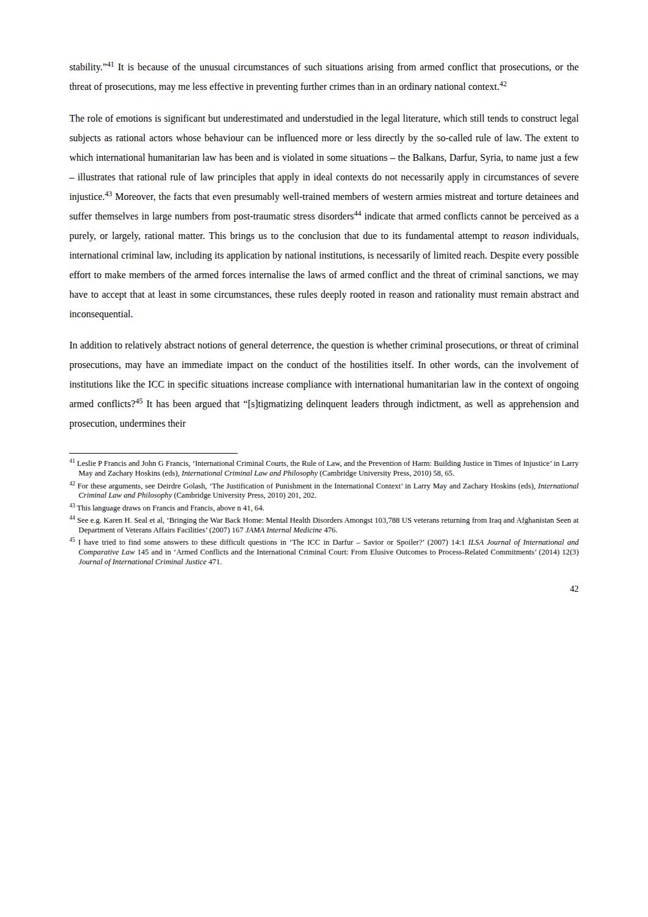stability.”41 It is because of the unusual circumstances of such situations arising from armed conflict that prosecutions, or the threat of prosecutions, may me less effective in preventing further crimes than in an ordinary national context.42
The role of emotions is significant but underestimated and understudied in the legal literature, which still tends to construct legal subjects as rational actors whose behaviour can be influenced more or less directly by the so-called rule of law. The extent to which international humanitarian law has been and is violated in some situations – the Balkans, Darfur, Syria, to name just a few – illustrates that rational rule of law principles that apply in ideal contexts do not necessarily apply in circumstances of severe injustice.43 Moreover, the facts that even presumably well-trained members of western armies mistreat and torture detainees and suffer themselves in large numbers from post-traumatic stress disorders44 indicate that armed conflicts cannot be perceived as a purely, or largely, rational matter. This brings us to the conclusion that due to its fundamental attempt to reason individuals, international criminal law, including its application by national institutions, is necessarily of limited reach. Despite every possible effort to make members of the armed forces internalise the laws of armed conflict and the threat of criminal sanctions, we may have to accept that at least in some circumstances, these rules deeply rooted in reason and rationality must remain abstract and inconsequential.
In addition to relatively abstract notions of general deterrence, the question is whether criminal prosecutions, or threat of criminal prosecutions, may have an immediate impact on the conduct of the hostilities itself. In other words, can the involvement of institutions like the ICC in specific situations increase compliance with international humanitarian law in the context of ongoing armed conflicts?45 It has been argued that “[s]tigmatizing delinquent leaders through indictment, as well as apprehension and prosecution, undermines their
41 Leslie P Francis and John G Francis, ‘International Criminal Courts, the Rule of Law, and the Prevention of Harm: Building Justice in Times of Injustice’ in Larry May and Zachary Hoskins (eds), International Criminal Law and Philosophy (Cambridge University Press, 2010) 58, 65.
42 For these arguments, see Deirdre Golash, ‘The Justification of Punishment in the International Context’ in Larry May and Zachary Hoskins (eds), International Criminal Law and Philosophy (Cambridge University Press, 2010) 201, 202.
43 This language draws on Francis and Francis, above n 41, 64.
44 See e.g. Karen H. Seal et al, ‘Bringing the War Back Home: Mental Health Disorders Amongst 103,788 US veterans returning from Iraq and Afghanistan Seen at Department of Veterans Affairs Facilities’ (2007) 167 JAMA Internal Medicine 476.
45 I have tried to find some answers to these difficult questions in ‘The ICC in Darfur – Savior or Spoiler?’ (2007) 14:1 ILSA Journal of International and Comparative Law 145 and in ‘Armed Conflicts and the International Criminal Court: From Elusive Outcomes to Process-Related Commitments’ (2014) 12(3) Journal of International Criminal Justice 471.
42